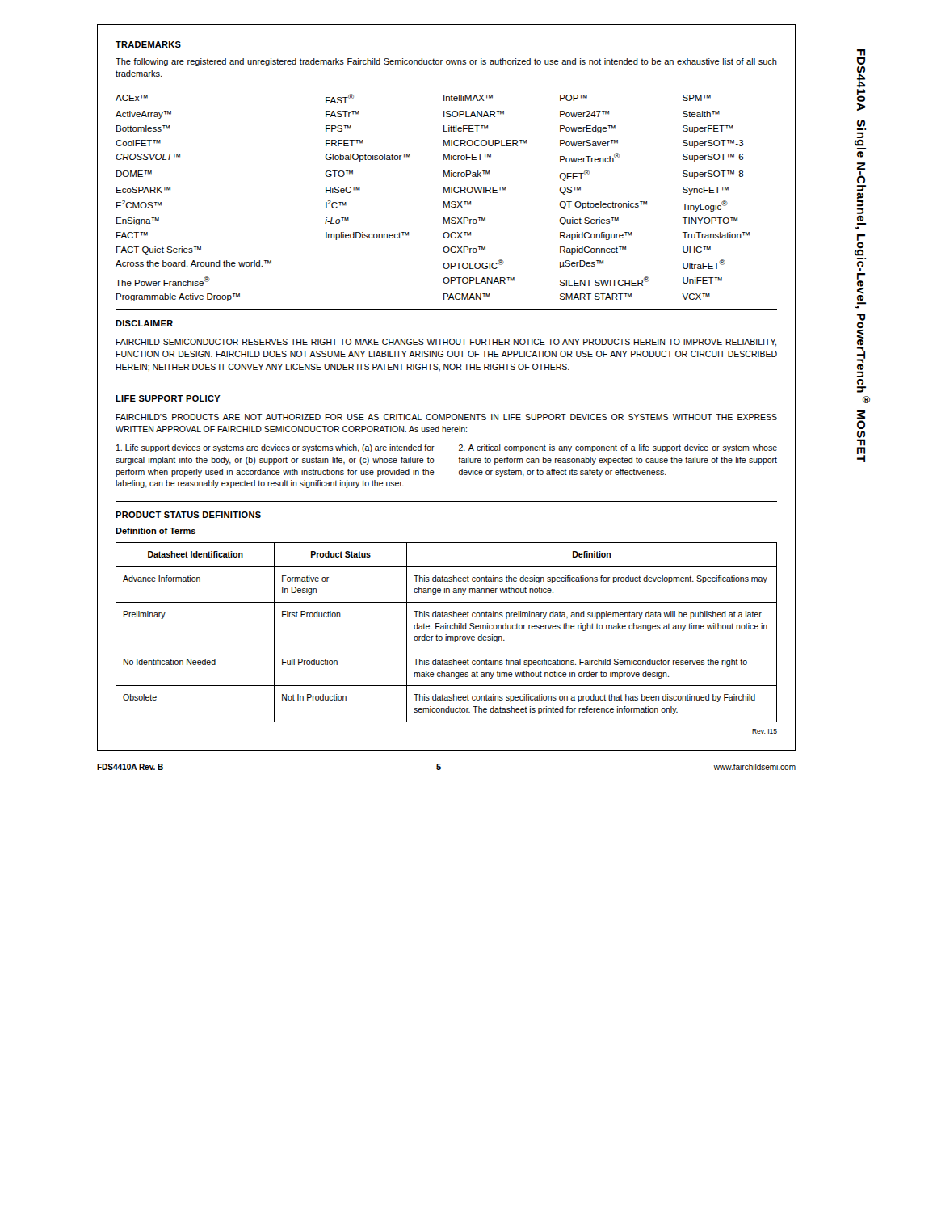FDS4410A Single N‑Channel, Logic‑Level, PowerTrench® MOSFET
TRADEMARKS
The following are registered and unregistered trademarks Fairchild Semiconductor owns or is authorized to use and is not intended to be an exhaustive list of all such trademarks.
| ACEx™ | FAST ® | IntelliMAX™ | POP™ | SPM™ |
| ActiveArray™ | FASTr™ | ISOPLANAR™ | Power247™ | Stealth™ |
| Bottomless™ | FPS™ | LittleFET™ | PowerEdge™ | SuperFET™ |
| CoolFET™ | FRFET™ | MICROCOUPLER™ | PowerSaver™ | SuperSOT™-3 |
| CROSSVOLT ™ | GlobalOptoisolator™ | MicroFET™ | PowerTrench ® | SuperSOT™-6 |
| DOME™ | GTO™ | MicroPak™ | QFET ® | SuperSOT™-8 |
| EcoSPARK™ | HiSeC™ | MICROWIRE™ | QS™ | SyncFET™ |
| E 2 CMOS™ | I 2 C™ | MSX™ | QT Optoelectronics™ | TinyLogic ® |
| EnSigna™ | i-Lo ™ | MSXPro™ | Quiet Series™ | TINYOPTO™ |
| FACT™ | ImpliedDisconnect™ | OCX™ | RapidConfigure™ | TruTranslation™ |
| FACT Quiet Series™ | | OCXPro™ | RapidConnect™ | UHC™ |
| Across the board. Around the world.™ | | OPTOLOGIC ® | µSerDes™ | UltraFET ® |
| The Power Franchise ® | | OPTOPLANAR™ | SILENT SWITCHER ® | UniFET™ |
| Programmable Active Droop™ | | PACMAN™ | SMART START™ | VCX™ |
DISCLAIMER
FAIRCHILD SEMICONDUCTOR RESERVES THE RIGHT TO MAKE CHANGES WITHOUT FURTHER NOTICE TO ANY PRODUCTS HEREIN TO IMPROVE RELIABILITY, FUNCTION OR DESIGN. FAIRCHILD DOES NOT ASSUME ANY LIABILITY ARISING OUT OF THE APPLICATION OR USE OF ANY PRODUCT OR CIRCUIT DESCRIBED HEREIN; NEITHER DOES IT CONVEY ANY LICENSE UNDER ITS PATENT RIGHTS, NOR THE RIGHTS OF OTHERS.
LIFE SUPPORT POLICY
FAIRCHILD’S PRODUCTS ARE NOT AUTHORIZED FOR USE AS CRITICAL COMPONENTS IN LIFE SUPPORT DEVICES OR SYSTEMS WITHOUT THE EXPRESS WRITTEN APPROVAL OF FAIRCHILD SEMICONDUCTOR CORPORATION. As used herein:
1. Life support devices or systems are devices or systems which, (a) are intended for surgical implant into the body, or (b) support or sustain life, or (c) whose failure to perform when properly used in accordance with instructions for use provided in the labeling, can be reasonably expected to result in significant injury to the user.
2. A critical component is any component of a life support device or system whose failure to perform can be reasonably expected to cause the failure of the life support device or system, or to affect its safety or effectiveness.
PRODUCT STATUS DEFINITIONS
Definition of Terms
| Datasheet Identification | Product Status | Definition |
| --- | --- | --- |
| Advance Information | Formative or In Design | This datasheet contains the design specifications for product development. Specifications may change in any manner without notice. |
| Preliminary | First Production | This datasheet contains preliminary data, and supplementary data will be published at a later date. Fairchild Semiconductor reserves the right to make changes at any time without notice in order to improve design. |
| No Identification Needed | Full Production | This datasheet contains final specifications. Fairchild Semiconductor reserves the right to make changes at any time without notice in order to improve design. |
| Obsolete | Not In Production | This datasheet contains specifications on a product that has been discontinued by Fairchild semiconductor. The datasheet is printed for reference information only. |
Rev. I15
FDS4410A Rev. B
5
www.fairchildsemi.com